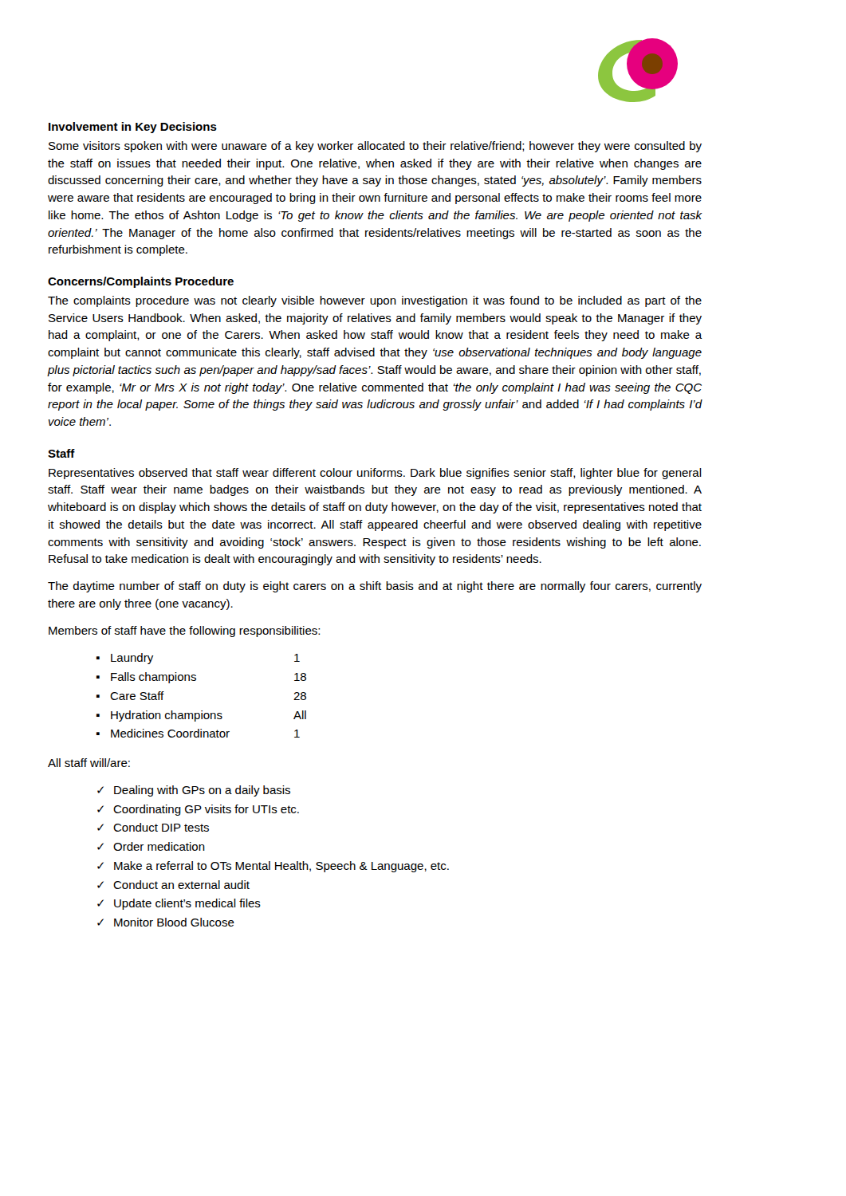Involvement in Key Decisions
Some visitors spoken with were unaware of a key worker allocated to their relative/friend; however they were consulted by the staff on issues that needed their input. One relative, when asked if they are with their relative when changes are discussed concerning their care, and whether they have a say in those changes, stated ‘yes, absolutely’. Family members were aware that residents are encouraged to bring in their own furniture and personal effects to make their rooms feel more like home. The ethos of Ashton Lodge is ‘To get to know the clients and the families. We are people oriented not task oriented.’ The Manager of the home also confirmed that residents/relatives meetings will be re-started as soon as the refurbishment is complete.
Concerns/Complaints Procedure
The complaints procedure was not clearly visible however upon investigation it was found to be included as part of the Service Users Handbook. When asked, the majority of relatives and family members would speak to the Manager if they had a complaint, or one of the Carers. When asked how staff would know that a resident feels they need to make a complaint but cannot communicate this clearly, staff advised that they ‘use observational techniques and body language plus pictorial tactics such as pen/paper and happy/sad faces’. Staff would be aware, and share their opinion with other staff, for example, ‘Mr or Mrs X is not right today’. One relative commented that ‘the only complaint I had was seeing the CQC report in the local paper. Some of the things they said was ludicrous and grossly unfair’ and added ‘If I had complaints I’d voice them’.
Staff
Representatives observed that staff wear different colour uniforms. Dark blue signifies senior staff, lighter blue for general staff. Staff wear their name badges on their waistbands but they are not easy to read as previously mentioned. A whiteboard is on display which shows the details of staff on duty however, on the day of the visit, representatives noted that it showed the details but the date was incorrect. All staff appeared cheerful and were observed dealing with repetitive comments with sensitivity and avoiding ‘stock’ answers. Respect is given to those residents wishing to be left alone. Refusal to take medication is dealt with encouragingly and with sensitivity to residents’ needs.
The daytime number of staff on duty is eight carers on a shift basis and at night there are normally four carers, currently there are only three (one vacancy).
Members of staff have the following responsibilities:
| ▪ | Laundry | 1 |
| ▪ | Falls champions | 18 |
| ▪ | Care Staff | 28 |
| ▪ | Hydration champions | All |
| ▪ | Medicines Coordinator | 1 |
All staff will/are:
Dealing with GPs on a daily basis
Coordinating GP visits for UTIs etc.
Conduct DIP tests
Order medication
Make a referral to OTs Mental Health, Speech & Language, etc.
Conduct an external audit
Update client’s medical files
Monitor Blood Glucose